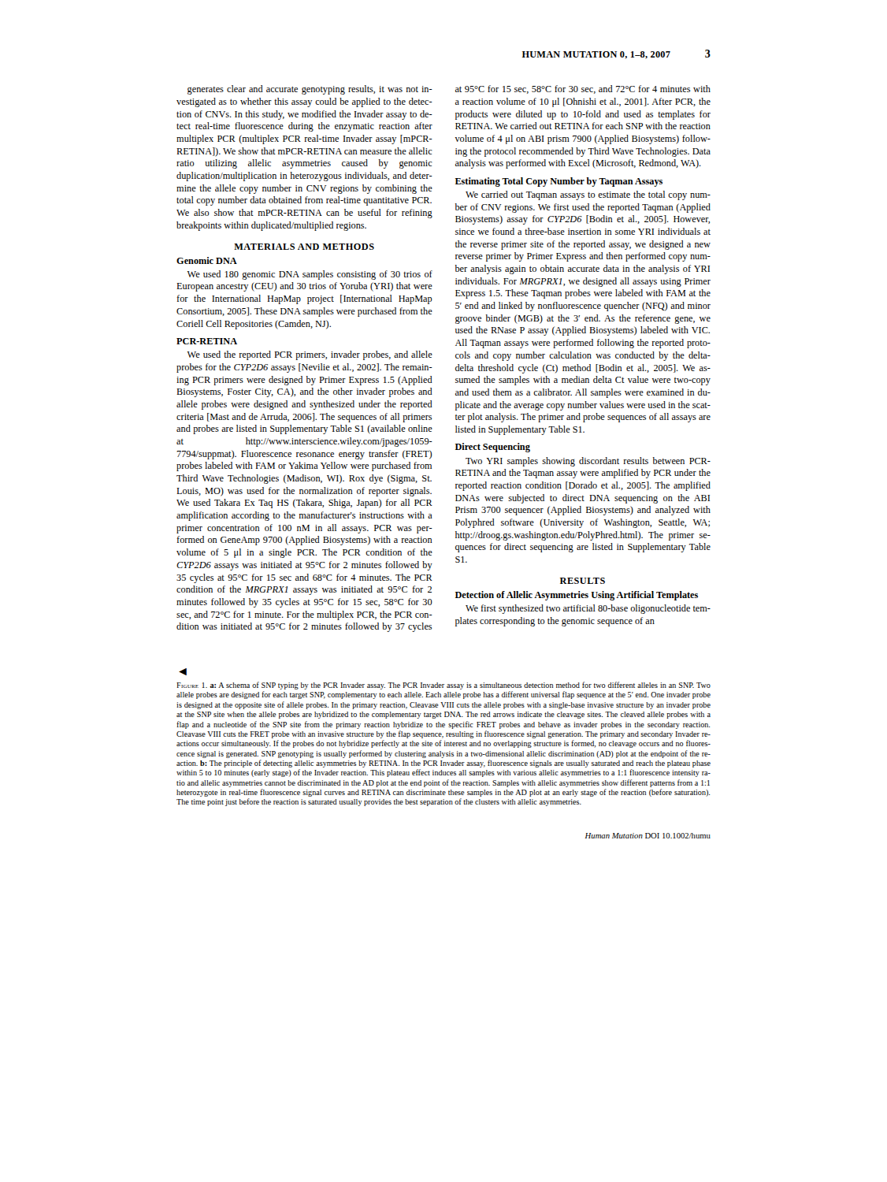HUMAN MUTATION 0, 1–8, 2007 3
generates clear and accurate genotyping results, it was not investigated as to whether this assay could be applied to the detection of CNVs. In this study, we modified the Invader assay to detect real-time fluorescence during the enzymatic reaction after multiplex PCR (multiplex PCR real-time Invader assay [mPCR-RETINA]). We show that mPCR-RETINA can measure the allelic ratio utilizing allelic asymmetries caused by genomic duplication/multiplication in heterozygous individuals, and determine the allele copy number in CNV regions by combining the total copy number data obtained from real-time quantitative PCR. We also show that mPCR-RETINA can be useful for refining breakpoints within duplicated/multiplied regions.
Materials and Methods
Genomic DNA
We used 180 genomic DNA samples consisting of 30 trios of European ancestry (CEU) and 30 trios of Yoruba (YRI) that were for the International HapMap project [International HapMap Consortium, 2005]. These DNA samples were purchased from the Coriell Cell Repositories (Camden, NJ).
PCR-RETINA
We used the reported PCR primers, invader probes, and allele probes for the CYP2D6 assays [Nevilie et al., 2002]. The remaining PCR primers were designed by Primer Express 1.5 (Applied Biosystems, Foster City, CA), and the other invader probes and allele probes were designed and synthesized under the reported criteria [Mast and de Arruda, 2006]. The sequences of all primers and probes are listed in Supplementary Table S1 (available online at http://www.interscience.wiley.com/jpages/1059-7794/suppmat). Fluorescence resonance energy transfer (FRET) probes labeled with FAM or Yakima Yellow were purchased from Third Wave Technologies (Madison, WI). Rox dye (Sigma, St. Louis, MO) was used for the normalization of reporter signals. We used Takara Ex Taq HS (Takara, Shiga, Japan) for all PCR amplification according to the manufacturer's instructions with a primer concentration of 100 nM in all assays. PCR was performed on GeneAmp 9700 (Applied Biosystems) with a reaction volume of 5 μl in a single PCR. The PCR condition of the CYP2D6 assays was initiated at 95°C for 2 minutes followed by 35 cycles at 95°C for 15 sec and 68°C for 4 minutes. The PCR condition of the MRGPRX1 assays was initiated at 95°C for 2 minutes followed by 35 cycles at 95°C for 15 sec, 58°C for 30 sec, and 72°C for 1 minute. For the multiplex PCR, the PCR condition was initiated at 95°C for 2 minutes followed by 37 cycles at 95°C for 15 sec, 58°C for 30 sec, and 72°C for 4 minutes with a reaction volume of 10 μl [Ohnishi et al., 2001]. After PCR, the products were diluted up to 10-fold and used as templates for RETINA. We carried out RETINA for each SNP with the reaction volume of 4 μl on ABI prism 7900 (Applied Biosystems) following the protocol recommended by Third Wave Technologies. Data analysis was performed with Excel (Microsoft, Redmond, WA).
Estimating Total Copy Number by Taqman Assays
We carried out Taqman assays to estimate the total copy number of CNV regions. We first used the reported Taqman (Applied Biosystems) assay for CYP2D6 [Bodin et al., 2005]. However, since we found a three-base insertion in some YRI individuals at the reverse primer site of the reported assay, we designed a new reverse primer by Primer Express and then performed copy number analysis again to obtain accurate data in the analysis of YRI individuals. For MRGPRX1, we designed all assays using Primer Express 1.5. These Taqman probes were labeled with FAM at the 5′ end and linked by nonfluorescence quencher (NFQ) and minor groove binder (MGB) at the 3′ end. As the reference gene, we used the RNase P assay (Applied Biosystems) labeled with VIC. All Taqman assays were performed following the reported protocols and copy number calculation was conducted by the delta-delta threshold cycle (Ct) method [Bodin et al., 2005]. We assumed the samples with a median delta Ct value were two-copy and used them as a calibrator. All samples were examined in duplicate and the average copy number values were used in the scatter plot analysis. The primer and probe sequences of all assays are listed in Supplementary Table S1.
Direct Sequencing
Two YRI samples showing discordant results between PCR-RETINA and the Taqman assay were amplified by PCR under the reported reaction condition [Dorado et al., 2005]. The amplified DNAs were subjected to direct DNA sequencing on the ABI Prism 3700 sequencer (Applied Biosystems) and analyzed with Polyphred software (University of Washington, Seattle, WA; http://droog.gs.washington.edu/PolyPhred.html). The primer sequences for direct sequencing are listed in Supplementary Table S1.
Results
Detection of Allelic Asymmetries Using Artificial Templates
We first synthesized two artificial 80-base oligonucleotide templates corresponding to the genomic sequence of an
◄ Figure 1. a: A schema of SNP typing by the PCR Invader assay. The PCR Invader assay is a simultaneous detection method for two different alleles in an SNP. Two allele probes are designed for each target SNP, complementary to each allele. Each allele probe has a different universal flap sequence at the 5′ end. One invader probe is designed at the opposite site of allele probes. In the primary reaction, Cleavase VIII cuts the allele probes with a single-base invasive structure by an invader probe at the SNP site when the allele probes are hybridized to the complementary target DNA. The red arrows indicate the cleavage sites. The cleaved allele probes with a flap and a nucleotide of the SNP site from the primary reaction hybridize to the specific FRET probes and behave as invader probes in the secondary reaction. Cleavase VIII cuts the FRET probe with an invasive structure by the flap sequence, resulting in fluorescence signal generation. The primary and secondary Invader reactions occur simultaneously. If the probes do not hybridize perfectly at the site of interest and no overlapping structure is formed, no cleavage occurs and no fluorescence signal is generated. SNP genotyping is usually performed by clustering analysis in a two-dimensional allelic discrimination (AD) plot at the endpoint of the reaction. b: The principle of detecting allelic asymmetries by RETINA. In the PCR Invader assay, fluorescence signals are usually saturated and reach the plateau phase within 5 to 10 minutes (early stage) of the Invader reaction. This plateau effect induces all samples with various allelic asymmetries to a 1:1 fluorescence intensity ratio and allelic asymmetries cannot be discriminated in the AD plot at the end point of the reaction. Samples with allelic asymmetries show different patterns from a 1:1 heterozygote in real-time fluorescence signal curves and RETINA can discriminate these samples in the AD plot at an early stage of the reaction (before saturation). The time point just before the reaction is saturated usually provides the best separation of the clusters with allelic asymmetries.
Human Mutation DOI 10.1002/humu